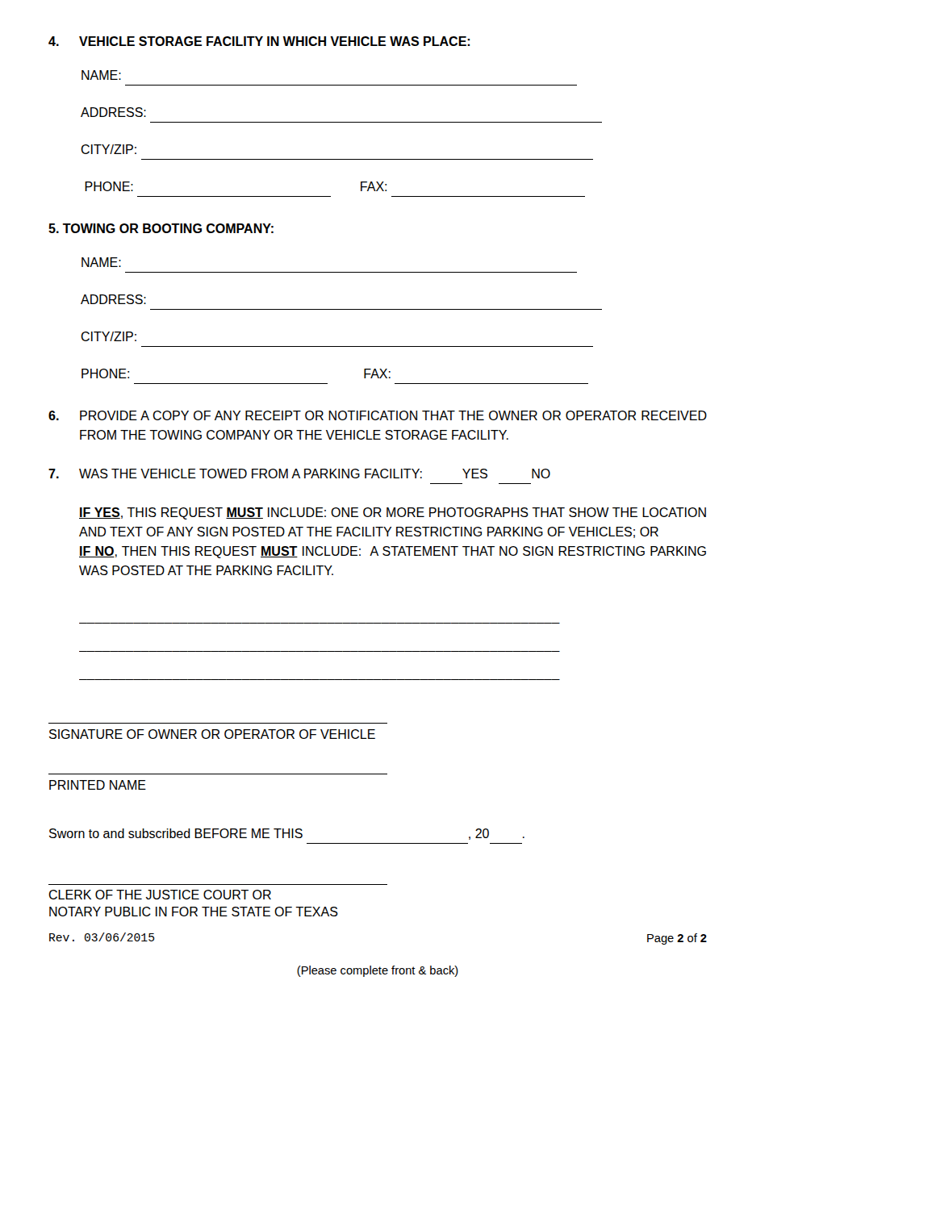4. VEHICLE STORAGE FACILITY IN WHICH VEHICLE WAS PLACE:
NAME:
ADDRESS:
CITY/ZIP:
PHONE: FAX:
5. TOWING OR BOOTING COMPANY:
NAME:
ADDRESS:
CITY/ZIP:
PHONE: FAX:
6. PROVIDE A COPY OF ANY RECEIPT OR NOTIFICATION THAT THE OWNER OR OPERATOR RECEIVED FROM THE TOWING COMPANY OR THE VEHICLE STORAGE FACILITY.
7. WAS THE VEHICLE TOWED FROM A PARKING FACILITY: YES NO
IF YES, THIS REQUEST MUST INCLUDE: ONE OR MORE PHOTOGRAPHS THAT SHOW THE LOCATION AND TEXT OF ANY SIGN POSTED AT THE FACILITY RESTRICTING PARKING OF VEHICLES; OR
IF NO, THEN THIS REQUEST MUST INCLUDE: A STATEMENT THAT NO SIGN RESTRICTING PARKING WAS POSTED AT THE PARKING FACILITY.
______________________________________________________________
______________________________________________________________
______________________________________________________________
SIGNATURE OF OWNER OR OPERATOR OF VEHICLE
PRINTED NAME
Sworn to and subscribed BEFORE ME THIS , 20 .
CLERK OF THE JUSTICE COURT OR
NOTARY PUBLIC IN FOR THE STATE OF TEXAS
Rev. 03/06/2015
Page 2 of 2
(Please complete front & back)